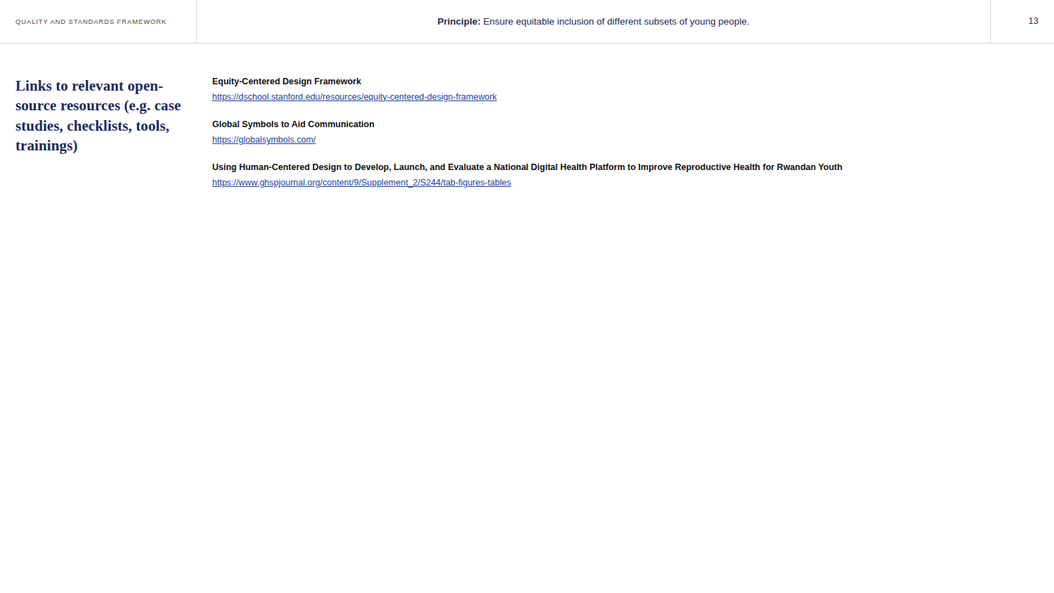Quality and Standards Framework
Principle: Ensure equitable inclusion of different subsets of young people.
13
Links to relevant open-source resources (e.g. case studies, checklists, tools, trainings)
Equity-Centered Design Framework
https://dschool.stanford.edu/resources/equity-centered-design-framework
Global Symbols to Aid Communication
https://globalsymbols.com/
Using Human-Centered Design to Develop, Launch, and Evaluate a National Digital Health Platform to Improve Reproductive Health for Rwandan Youth
https://www.ghspjournal.org/content/9/Supplement_2/S244/tab-figures-tables